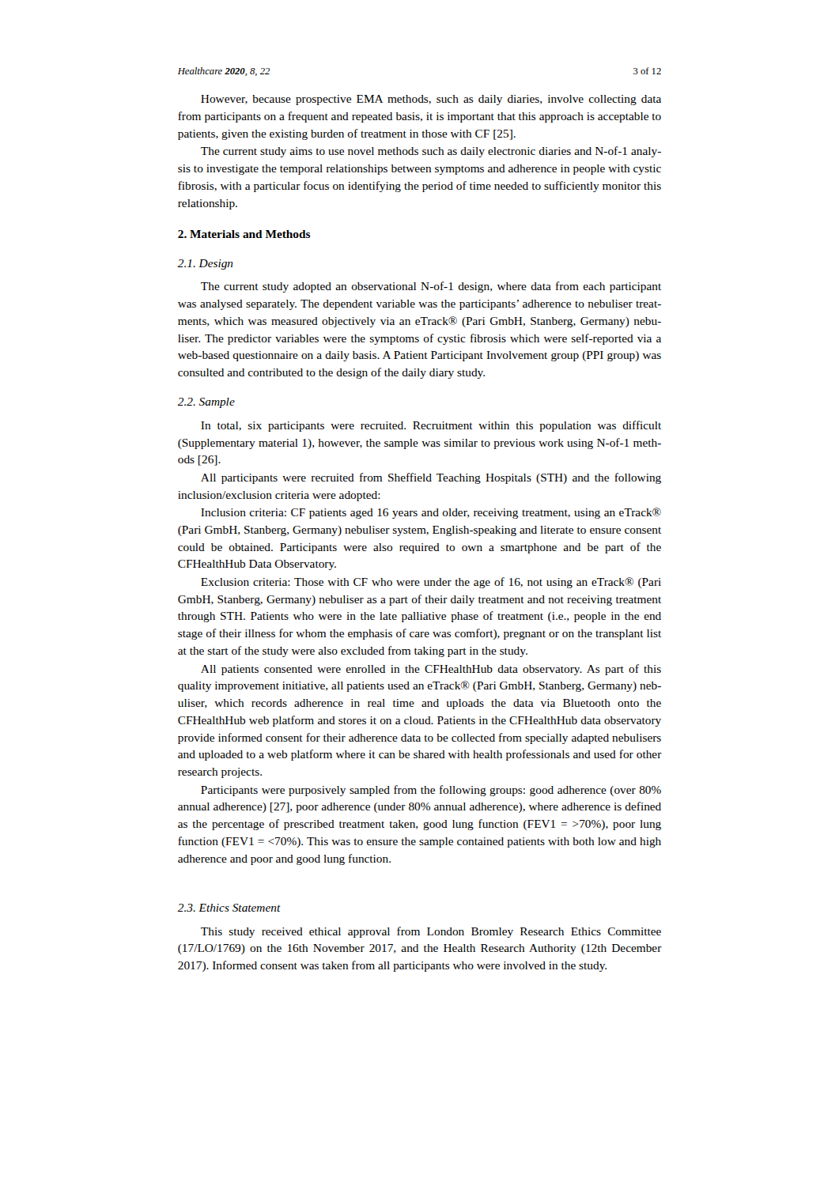Healthcare 2020, 8, 22
3 of 12
However, because prospective EMA methods, such as daily diaries, involve collecting data from participants on a frequent and repeated basis, it is important that this approach is acceptable to patients, given the existing burden of treatment in those with CF [25].
The current study aims to use novel methods such as daily electronic diaries and N-of-1 analysis to investigate the temporal relationships between symptoms and adherence in people with cystic fibrosis, with a particular focus on identifying the period of time needed to sufficiently monitor this relationship.
2. Materials and Methods
2.1. Design
The current study adopted an observational N-of-1 design, where data from each participant was analysed separately. The dependent variable was the participants’ adherence to nebuliser treatments, which was measured objectively via an eTrack® (Pari GmbH, Stanberg, Germany) nebuliser. The predictor variables were the symptoms of cystic fibrosis which were self-reported via a web-based questionnaire on a daily basis. A Patient Participant Involvement group (PPI group) was consulted and contributed to the design of the daily diary study.
2.2. Sample
In total, six participants were recruited. Recruitment within this population was difficult (Supplementary material 1), however, the sample was similar to previous work using N-of-1 methods [26].
All participants were recruited from Sheffield Teaching Hospitals (STH) and the following inclusion/exclusion criteria were adopted:
Inclusion criteria: CF patients aged 16 years and older, receiving treatment, using an eTrack® (Pari GmbH, Stanberg, Germany) nebuliser system, English-speaking and literate to ensure consent could be obtained. Participants were also required to own a smartphone and be part of the CFHealthHub Data Observatory.
Exclusion criteria: Those with CF who were under the age of 16, not using an eTrack® (Pari GmbH, Stanberg, Germany) nebuliser as a part of their daily treatment and not receiving treatment through STH. Patients who were in the late palliative phase of treatment (i.e., people in the end stage of their illness for whom the emphasis of care was comfort), pregnant or on the transplant list at the start of the study were also excluded from taking part in the study.
All patients consented were enrolled in the CFHealthHub data observatory. As part of this quality improvement initiative, all patients used an eTrack® (Pari GmbH, Stanberg, Germany) nebuliser, which records adherence in real time and uploads the data via Bluetooth onto the CFHealthHub web platform and stores it on a cloud. Patients in the CFHealthHub data observatory provide informed consent for their adherence data to be collected from specially adapted nebulisers and uploaded to a web platform where it can be shared with health professionals and used for other research projects.
Participants were purposively sampled from the following groups: good adherence (over 80% annual adherence) [27], poor adherence (under 80% annual adherence), where adherence is defined as the percentage of prescribed treatment taken, good lung function (FEV1 = >70%), poor lung function (FEV1 = <70%). This was to ensure the sample contained patients with both low and high adherence and poor and good lung function.
2.3. Ethics Statement
This study received ethical approval from London Bromley Research Ethics Committee (17/LO/1769) on the 16th November 2017, and the Health Research Authority (12th December 2017). Informed consent was taken from all participants who were involved in the study.